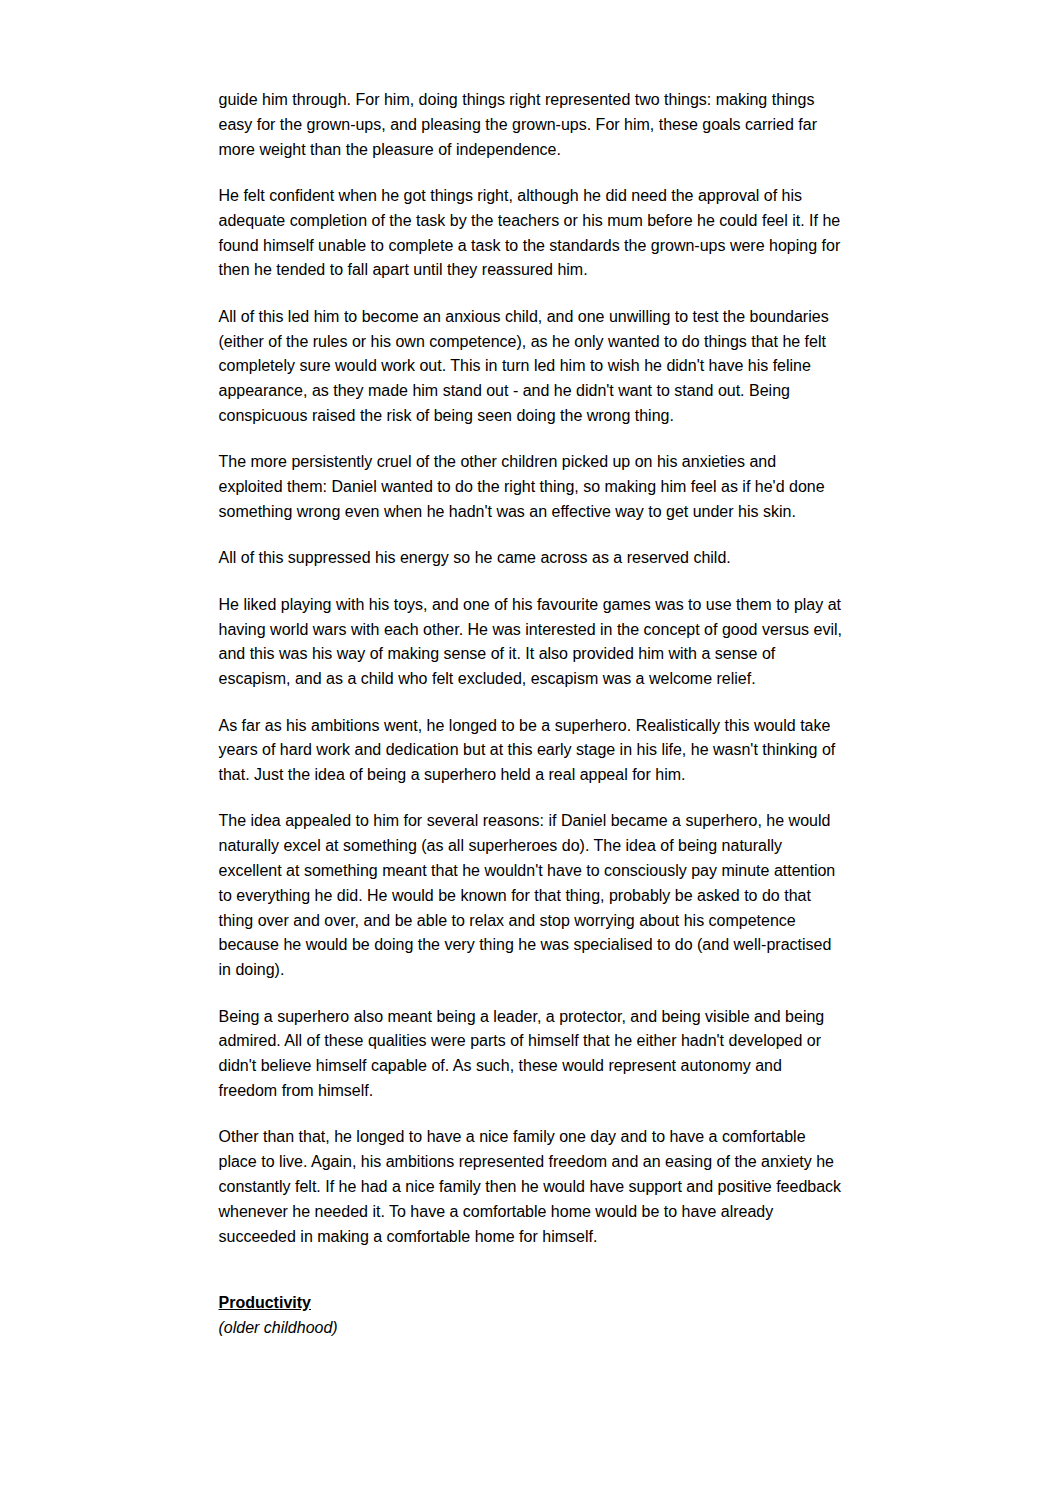guide him through. For him, doing things right represented two things: making things easy for the grown-ups, and pleasing the grown-ups. For him, these goals carried far more weight than the pleasure of independence.
He felt confident when he got things right, although he did need the approval of his adequate completion of the task by the teachers or his mum before he could feel it. If he found himself unable to complete a task to the standards the grown-ups were hoping for then he tended to fall apart until they reassured him.
All of this led him to become an anxious child, and one unwilling to test the boundaries (either of the rules or his own competence), as he only wanted to do things that he felt completely sure would work out. This in turn led him to wish he didn't have his feline appearance, as they made him stand out - and he didn't want to stand out. Being conspicuous raised the risk of being seen doing the wrong thing.
The more persistently cruel of the other children picked up on his anxieties and exploited them: Daniel wanted to do the right thing, so making him feel as if he'd done something wrong even when he hadn't was an effective way to get under his skin.
All of this suppressed his energy so he came across as a reserved child.
He liked playing with his toys, and one of his favourite games was to use them to play at having world wars with each other. He was interested in the concept of good versus evil, and this was his way of making sense of it. It also provided him with a sense of escapism, and as a child who felt excluded, escapism was a welcome relief.
As far as his ambitions went, he longed to be a superhero. Realistically this would take years of hard work and dedication but at this early stage in his life, he wasn't thinking of that. Just the idea of being a superhero held a real appeal for him.
The idea appealed to him for several reasons: if Daniel became a superhero, he would naturally excel at something (as all superheroes do). The idea of being naturally excellent at something meant that he wouldn't have to consciously pay minute attention to everything he did. He would be known for that thing, probably be asked to do that thing over and over, and be able to relax and stop worrying about his competence because he would be doing the very thing he was specialised to do (and well-practised in doing).
Being a superhero also meant being a leader, a protector, and being visible and being admired. All of these qualities were parts of himself that he either hadn't developed or didn't believe himself capable of. As such, these would represent autonomy and freedom from himself.
Other than that, he longed to have a nice family one day and to have a comfortable place to live. Again, his ambitions represented freedom and an easing of the anxiety he constantly felt. If he had a nice family then he would have support and positive feedback whenever he needed it. To have a comfortable home would be to have already succeeded in making a comfortable home for himself.
Productivity
(older childhood)